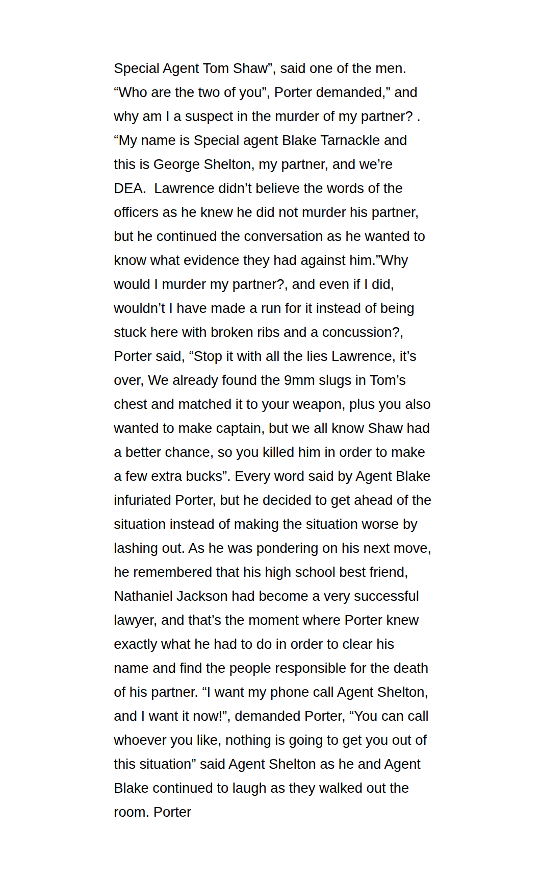Special Agent Tom Shaw”, said one of the men. “Who are the two of you”, Porter demanded,” and why am I a suspect in the murder of my partner? . “My name is Special agent Blake Tarnackle and this is George Shelton, my partner, and we’re DEA. Lawrence didn’t believe the words of the officers as he knew he did not murder his partner, but he continued the conversation as he wanted to know what evidence they had against him.”Why would I murder my partner?, and even if I did, wouldn’t I have made a run for it instead of being stuck here with broken ribs and a concussion?, Porter said, “Stop it with all the lies Lawrence, it’s over, We already found the 9mm slugs in Tom’s chest and matched it to your weapon, plus you also wanted to make captain, but we all know Shaw had a better chance, so you killed him in order to make a few extra bucks”. Every word said by Agent Blake infuriated Porter, but he decided to get ahead of the situation instead of making the situation worse by lashing out. As he was pondering on his next move, he remembered that his high school best friend, Nathaniel Jackson had become a very successful lawyer, and that’s the moment where Porter knew exactly what he had to do in order to clear his name and find the people responsible for the death of his partner. “I want my phone call Agent Shelton, and I want it now!”, demanded Porter, “You can call whoever you like, nothing is going to get you out of this situation” said Agent Shelton as he and Agent Blake continued to laugh as they walked out the room. Porter